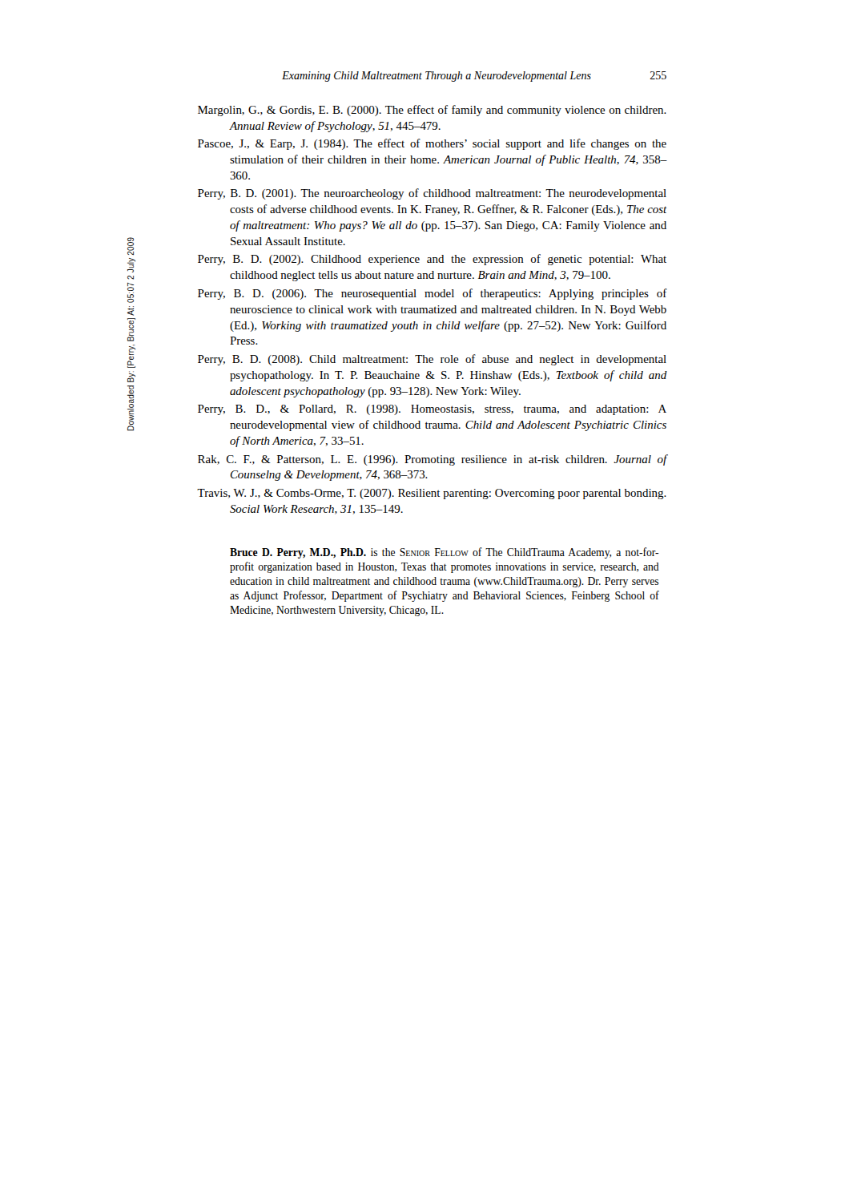Downloaded By: [Perry, Bruce] At: 05:07 2 July 2009
Examining Child Maltreatment Through a Neurodevelopmental Lens 255
Margolin, G., & Gordis, E. B. (2000). The effect of family and community violence on children. Annual Review of Psychology, 51, 445–479.
Pascoe, J., & Earp, J. (1984). The effect of mothers’ social support and life changes on the stimulation of their children in their home. American Journal of Public Health, 74, 358–360.
Perry, B. D. (2001). The neuroarcheology of childhood maltreatment: The neurodevelopmental costs of adverse childhood events. In K. Franey, R. Geffner, & R. Falconer (Eds.), The cost of maltreatment: Who pays? We all do (pp. 15–37). San Diego, CA: Family Violence and Sexual Assault Institute.
Perry, B. D. (2002). Childhood experience and the expression of genetic potential: What childhood neglect tells us about nature and nurture. Brain and Mind, 3, 79–100.
Perry, B. D. (2006). The neurosequential model of therapeutics: Applying principles of neuroscience to clinical work with traumatized and maltreated children. In N. Boyd Webb (Ed.), Working with traumatized youth in child welfare (pp. 27–52). New York: Guilford Press.
Perry, B. D. (2008). Child maltreatment: The role of abuse and neglect in developmental psychopathology. In T. P. Beauchaine & S. P. Hinshaw (Eds.), Textbook of child and adolescent psychopathology (pp. 93–128). New York: Wiley.
Perry, B. D., & Pollard, R. (1998). Homeostasis, stress, trauma, and adaptation: A neurodevelopmental view of childhood trauma. Child and Adolescent Psychiatric Clinics of North America, 7, 33–51.
Rak, C. F., & Patterson, L. E. (1996). Promoting resilience in at-risk children. Journal of Counselng & Development, 74, 368–373.
Travis, W. J., & Combs-Orme, T. (2007). Resilient parenting: Overcoming poor parental bonding. Social Work Research, 31, 135–149.
Bruce D. Perry, M.D., Ph.D. is the Senior Fellow of The ChildTrauma Academy, a not-for-profit organization based in Houston, Texas that promotes innovations in service, research, and education in child maltreatment and childhood trauma (www.ChildTrauma.org). Dr. Perry serves as Adjunct Professor, Department of Psychiatry and Behavioral Sciences, Feinberg School of Medicine, Northwestern University, Chicago, IL.